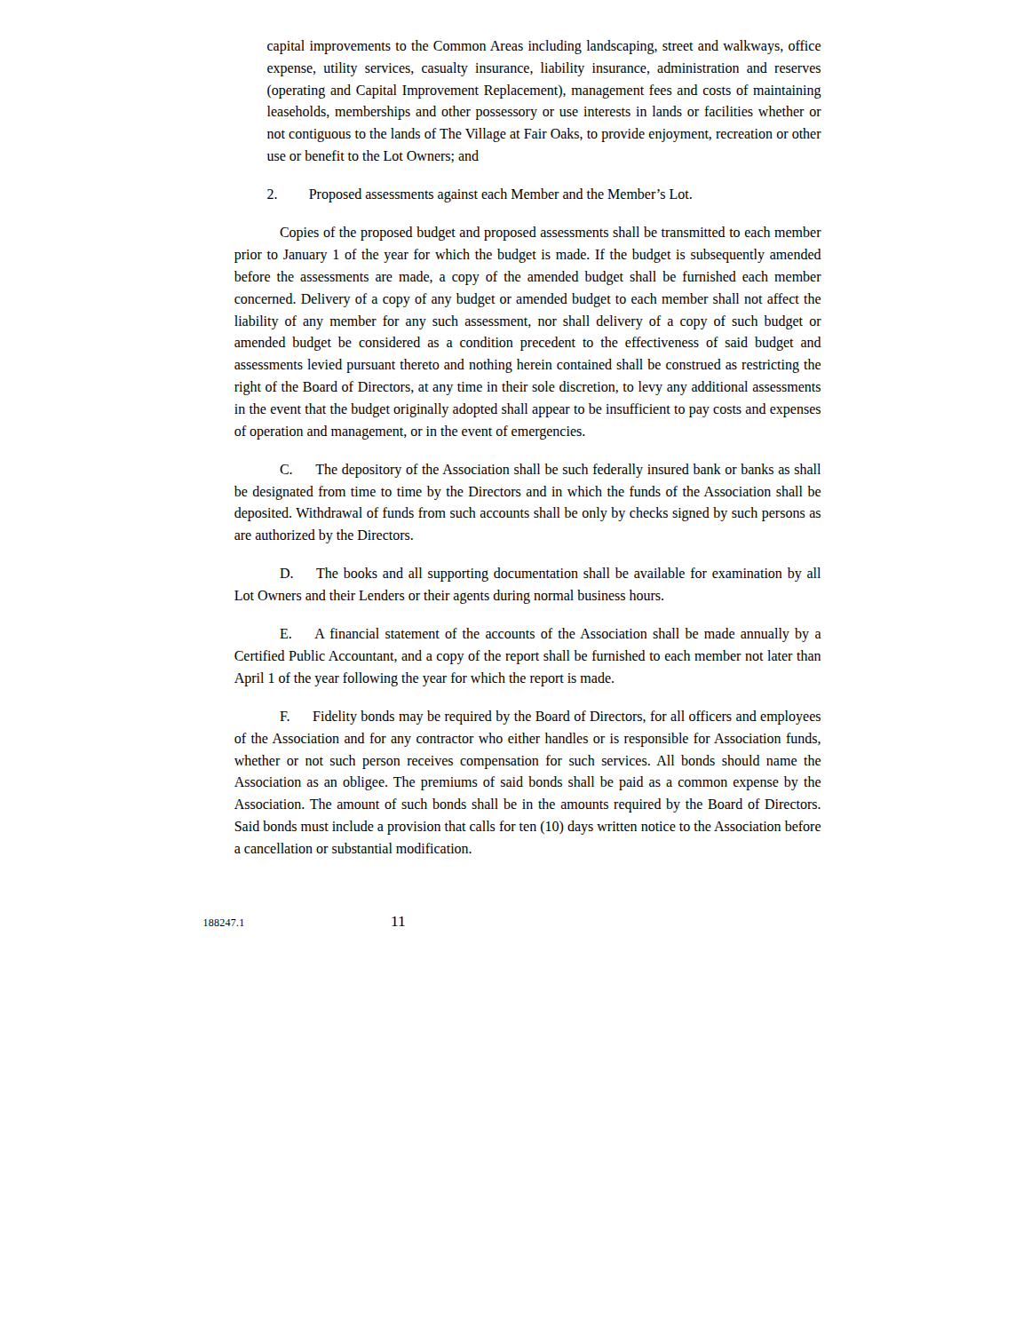capital improvements to the Common Areas including landscaping, street and walkways, office expense, utility services, casualty insurance, liability insurance, administration and reserves (operating and Capital Improvement Replacement), management fees and costs of maintaining leaseholds, memberships and other possessory or use interests in lands or facilities whether or not contiguous to the lands of The Village at Fair Oaks, to provide enjoyment, recreation or other use or benefit to the Lot Owners; and
2. Proposed assessments against each Member and the Member’s Lot.
Copies of the proposed budget and proposed assessments shall be transmitted to each member prior to January 1 of the year for which the budget is made. If the budget is subsequently amended before the assessments are made, a copy of the amended budget shall be furnished each member concerned. Delivery of a copy of any budget or amended budget to each member shall not affect the liability of any member for any such assessment, nor shall delivery of a copy of such budget or amended budget be considered as a condition precedent to the effectiveness of said budget and assessments levied pursuant thereto and nothing herein contained shall be construed as restricting the right of the Board of Directors, at any time in their sole discretion, to levy any additional assessments in the event that the budget originally adopted shall appear to be insufficient to pay costs and expenses of operation and management, or in the event of emergencies.
C. The depository of the Association shall be such federally insured bank or banks as shall be designated from time to time by the Directors and in which the funds of the Association shall be deposited. Withdrawal of funds from such accounts shall be only by checks signed by such persons as are authorized by the Directors.
D. The books and all supporting documentation shall be available for examination by all Lot Owners and their Lenders or their agents during normal business hours.
E. A financial statement of the accounts of the Association shall be made annually by a Certified Public Accountant, and a copy of the report shall be furnished to each member not later than April 1 of the year following the year for which the report is made.
F. Fidelity bonds may be required by the Board of Directors, for all officers and employees of the Association and for any contractor who either handles or is responsible for Association funds, whether or not such person receives compensation for such services. All bonds should name the Association as an obligee. The premiums of said bonds shall be paid as a common expense by the Association. The amount of such bonds shall be in the amounts required by the Board of Directors. Said bonds must include a provision that calls for ten (10) days written notice to the Association before a cancellation or substantial modification.
188247.1 11